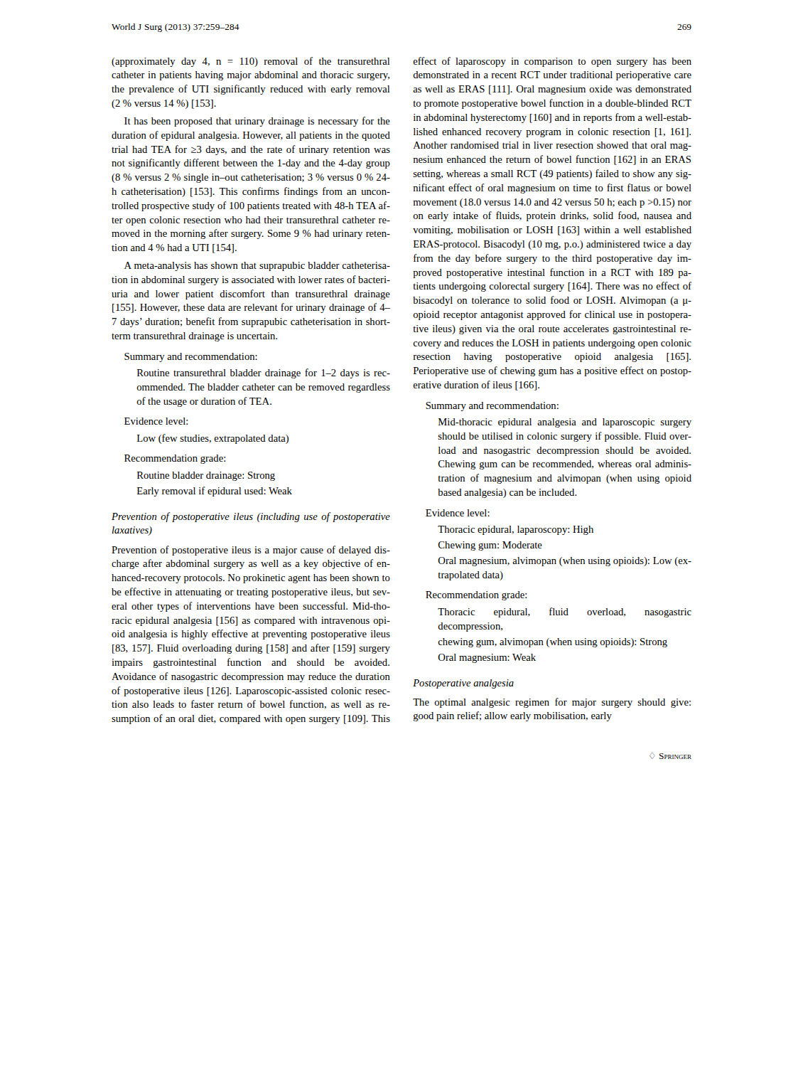World J Surg (2013) 37:259–284 269
(approximately day 4, n = 110) removal of the transurethral catheter in patients having major abdominal and thoracic surgery, the prevalence of UTI significantly reduced with early removal (2 % versus 14 %) [153].
It has been proposed that urinary drainage is necessary for the duration of epidural analgesia. However, all patients in the quoted trial had TEA for ≥3 days, and the rate of urinary retention was not significantly different between the 1-day and the 4-day group (8 % versus 2 % single in–out catheterisation; 3 % versus 0 % 24-h catheterisation) [153]. This confirms findings from an uncontrolled prospective study of 100 patients treated with 48-h TEA after open colonic resection who had their transurethral catheter removed in the morning after surgery. Some 9 % had urinary retention and 4 % had a UTI [154].
A meta-analysis has shown that suprapubic bladder catheterisation in abdominal surgery is associated with lower rates of bacteriuria and lower patient discomfort than transurethral drainage [155]. However, these data are relevant for urinary drainage of 4–7 days’ duration; benefit from suprapubic catheterisation in short-term transurethral drainage is uncertain.
Summary and recommendation:
Routine transurethral bladder drainage for 1–2 days is recommended. The bladder catheter can be removed regardless of the usage or duration of TEA.
Evidence level:
Low (few studies, extrapolated data)
Recommendation grade:
Routine bladder drainage: Strong
Early removal if epidural used: Weak
Prevention of postoperative ileus (including use of postoperative laxatives)
Prevention of postoperative ileus is a major cause of delayed discharge after abdominal surgery as well as a key objective of enhanced-recovery protocols. No prokinetic agent has been shown to be effective in attenuating or treating postoperative ileus, but several other types of interventions have been successful. Mid-thoracic epidural analgesia [156] as compared with intravenous opioid analgesia is highly effective at preventing postoperative ileus [83, 157]. Fluid overloading during [158] and after [159] surgery impairs gastrointestinal function and should be avoided. Avoidance of nasogastric decompression may reduce the duration of postoperative ileus [126]. Laparoscopic-assisted colonic resection also leads to faster return of bowel function, as well as resumption of an oral diet, compared with open surgery [109]. This effect of laparoscopy in comparison to open surgery has been demonstrated in a recent RCT under traditional perioperative care as well as ERAS [111]. Oral magnesium oxide was demonstrated to promote postoperative bowel function in a double-blinded RCT in abdominal hysterectomy [160] and in reports from a well-established enhanced recovery program in colonic resection [1, 161]. Another randomised trial in liver resection showed that oral magnesium enhanced the return of bowel function [162] in an ERAS setting, whereas a small RCT (49 patients) failed to show any significant effect of oral magnesium on time to first flatus or bowel movement (18.0 versus 14.0 and 42 versus 50 h; each p >0.15) nor on early intake of fluids, protein drinks, solid food, nausea and vomiting, mobilisation or LOSH [163] within a well established ERAS-protocol. Bisacodyl (10 mg, p.o.) administered twice a day from the day before surgery to the third postoperative day improved postoperative intestinal function in a RCT with 189 patients undergoing colorectal surgery [164]. There was no effect of bisacodyl on tolerance to solid food or LOSH. Alvimopan (a μ-opioid receptor antagonist approved for clinical use in postoperative ileus) given via the oral route accelerates gastrointestinal recovery and reduces the LOSH in patients undergoing open colonic resection having postoperative opioid analgesia [165]. Perioperative use of chewing gum has a positive effect on postoperative duration of ileus [166].
Summary and recommendation:
Mid-thoracic epidural analgesia and laparoscopic surgery should be utilised in colonic surgery if possible. Fluid overload and nasogastric decompression should be avoided. Chewing gum can be recommended, whereas oral administration of magnesium and alvimopan (when using opioid based analgesia) can be included.
Evidence level:
Thoracic epidural, laparoscopy: High
Chewing gum: Moderate
Oral magnesium, alvimopan (when using opioids): Low (extrapolated data)
Recommendation grade:
Thoracic epidural, fluid overload, nasogastric decompression,
chewing gum, alvimopan (when using opioids): Strong
Oral magnesium: Weak
Postoperative analgesia
The optimal analgesic regimen for major surgery should give: good pain relief; allow early mobilisation, early
♢ Springer